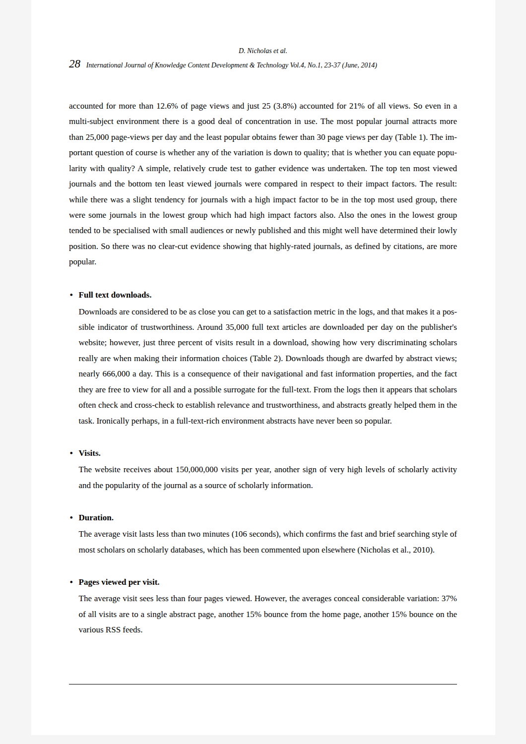D. Nicholas et al.
28 International Journal of Knowledge Content Development & Technology Vol.4, No.1, 23-37 (June, 2014)
accounted for more than 12.6% of page views and just 25 (3.8%) accounted for 21% of all views. So even in a multi-subject environment there is a good deal of concentration in use. The most popular journal attracts more than 25,000 page-views per day and the least popular obtains fewer than 30 page views per day (Table 1). The important question of course is whether any of the variation is down to quality; that is whether you can equate popularity with quality? A simple, relatively crude test to gather evidence was undertaken. The top ten most viewed journals and the bottom ten least viewed journals were compared in respect to their impact factors. The result: while there was a slight tendency for journals with a high impact factor to be in the top most used group, there were some journals in the lowest group which had high impact factors also. Also the ones in the lowest group tended to be specialised with small audiences or newly published and this might well have determined their lowly position. So there was no clear-cut evidence showing that highly-rated journals, as defined by citations, are more popular.
Full text downloads.
Downloads are considered to be as close you can get to a satisfaction metric in the logs, and that makes it a possible indicator of trustworthiness. Around 35,000 full text articles are downloaded per day on the publisher's website; however, just three percent of visits result in a download, showing how very discriminating scholars really are when making their information choices (Table 2). Downloads though are dwarfed by abstract views; nearly 666,000 a day. This is a consequence of their navigational and fast information properties, and the fact they are free to view for all and a possible surrogate for the full-text. From the logs then it appears that scholars often check and cross-check to establish relevance and trustworthiness, and abstracts greatly helped them in the task. Ironically perhaps, in a full-text-rich environment abstracts have never been so popular.
Visits.
The website receives about 150,000,000 visits per year, another sign of very high levels of scholarly activity and the popularity of the journal as a source of scholarly information.
Duration.
The average visit lasts less than two minutes (106 seconds), which confirms the fast and brief searching style of most scholars on scholarly databases, which has been commented upon elsewhere (Nicholas et al., 2010).
Pages viewed per visit.
The average visit sees less than four pages viewed. However, the averages conceal considerable variation: 37% of all visits are to a single abstract page, another 15% bounce from the home page, another 15% bounce on the various RSS feeds.